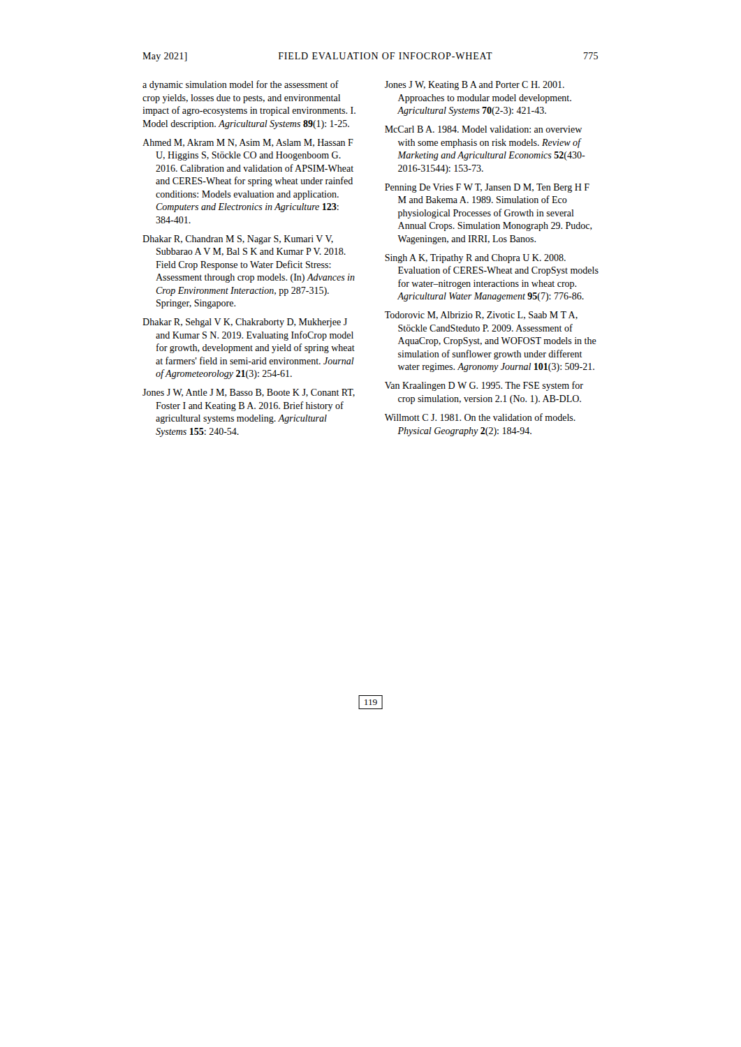May 2021]
Field evaluation of InfoCrop-Wheat
775
a dynamic simulation model for the assessment of crop yields, losses due to pests, and environmental impact of agro-ecosystems in tropical environments. I. Model description. Agricultural Systems 89(1): 1-25.
Ahmed M, Akram M N, Asim M, Aslam M, Hassan F U, Higgins S, Stöckle CO and Hoogenboom G. 2016. Calibration and validation of APSIM-Wheat and CERES-Wheat for spring wheat under rainfed conditions: Models evaluation and application. Computers and Electronics in Agriculture 123: 384-401.
Dhakar R, Chandran M S, Nagar S, Kumari V V, Subbarao A V M, Bal S K and Kumar P V. 2018. Field Crop Response to Water Deficit Stress: Assessment through crop models. (In) Advances in Crop Environment Interaction, pp 287-315). Springer, Singapore.
Dhakar R, Sehgal V K, Chakraborty D, Mukherjee J and Kumar S N. 2019. Evaluating InfoCrop model for growth, development and yield of spring wheat at farmers' field in semi-arid environment. Journal of Agrometeorology 21(3): 254-61.
Jones J W, Antle J M, Basso B, Boote K J, Conant RT, Foster I and Keating B A. 2016. Brief history of agricultural systems modeling. Agricultural Systems 155: 240-54.
Jones J W, Keating B A and Porter C H. 2001. Approaches to modular model development. Agricultural Systems 70(2-3): 421-43.
McCarl B A. 1984. Model validation: an overview with some emphasis on risk models. Review of Marketing and Agricultural Economics 52(430-2016-31544): 153-73.
Penning De Vries F W T, Jansen D M, Ten Berg H F M and Bakema A. 1989. Simulation of Eco physiological Processes of Growth in several Annual Crops. Simulation Monograph 29. Pudoc, Wageningen, and IRRI, Los Banos.
Singh A K, Tripathy R and Chopra U K. 2008. Evaluation of CERES-Wheat and CropSyst models for water–nitrogen interactions in wheat crop. Agricultural Water Management 95(7): 776-86.
Todorovic M, Albrizio R, Zivotic L, Saab M T A, Stöckle CandSteduto P. 2009. Assessment of AquaCrop, CropSyst, and WOFOST models in the simulation of sunflower growth under different water regimes. Agronomy Journal 101(3): 509-21.
Van Kraalingen D W G. 1995. The FSE system for crop simulation, version 2.1 (No. 1). AB-DLO.
Willmott C J. 1981. On the validation of models. Physical Geography 2(2): 184-94.
119